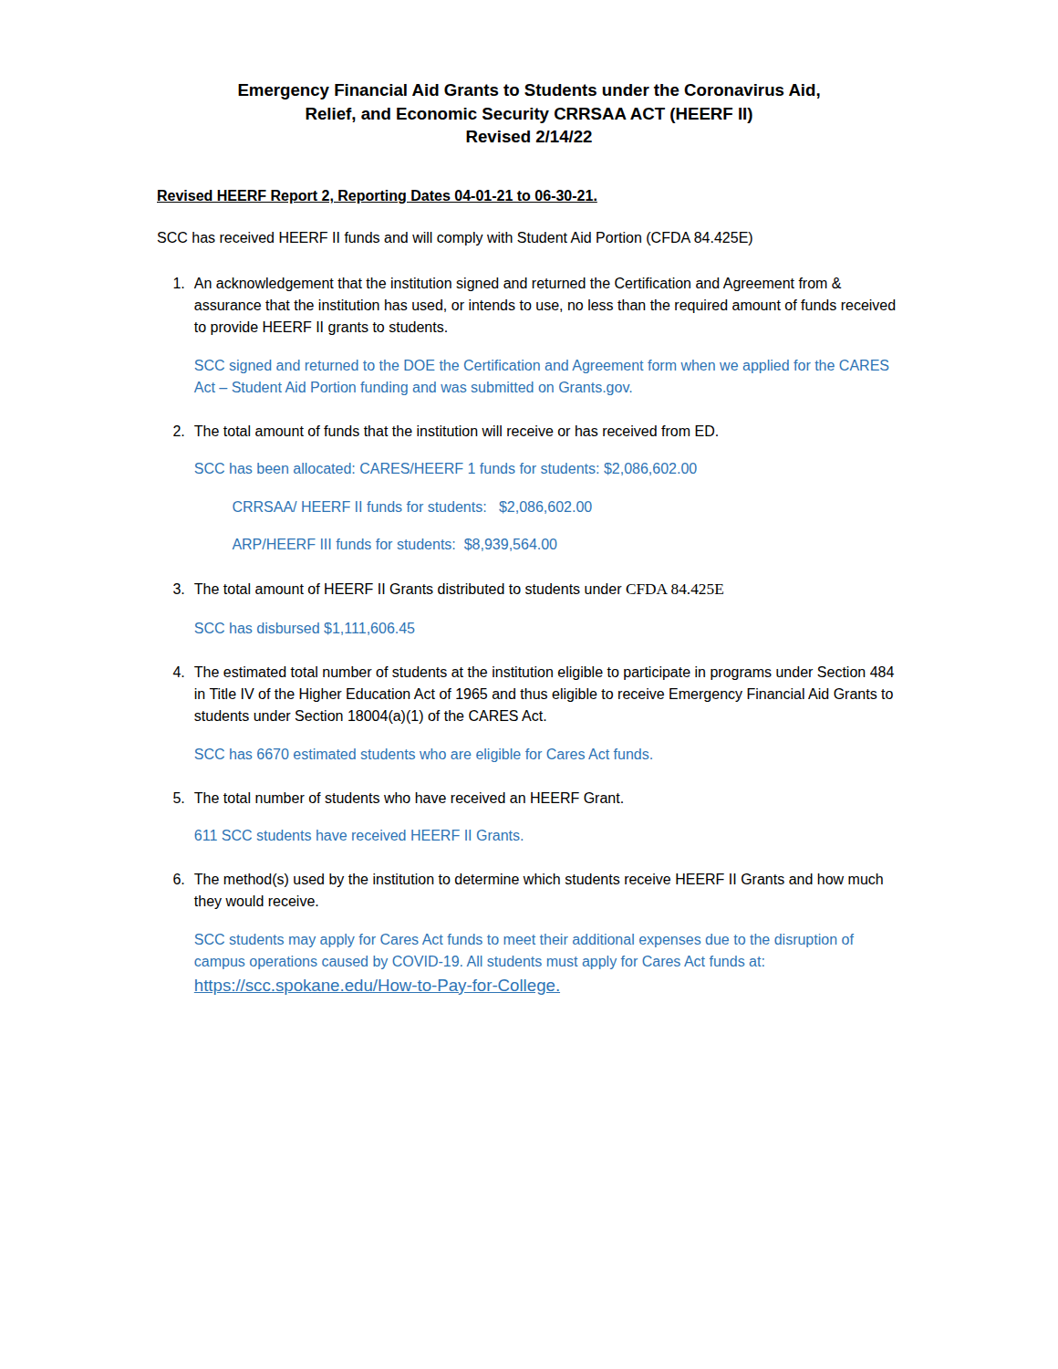Emergency Financial Aid Grants to Students under the Coronavirus Aid,
Relief, and Economic Security CRRSAA ACT (HEERF II)
Revised 2/14/22
Revised HEERF Report 2, Reporting Dates 04-01-21 to 06-30-21.
SCC has received HEERF II funds and will comply with Student Aid Portion (CFDA 84.425E)
An acknowledgement that the institution signed and returned the Certification and Agreement from & assurance that the institution has used, or intends to use, no less than the required amount of funds received to provide HEERF II grants to students.
SCC signed and returned to the DOE the Certification and Agreement form when we applied for the CARES Act – Student Aid Portion funding and was submitted on Grants.gov.
The total amount of funds that the institution will receive or has received from ED.
SCC has been allocated: CARES/HEERF 1 funds for students: $2,086,602.00
CRRSAA/ HEERF II funds for students: $2,086,602.00
ARP/HEERF III funds for students: $8,939,564.00
The total amount of HEERF II Grants distributed to students under CFDA 84.425E
SCC has disbursed $1,111,606.45
The estimated total number of students at the institution eligible to participate in programs under Section 484 in Title IV of the Higher Education Act of 1965 and thus eligible to receive Emergency Financial Aid Grants to students under Section 18004(a)(1) of the CARES Act.
SCC has 6670 estimated students who are eligible for Cares Act funds.
The total number of students who have received an HEERF Grant.
611 SCC students have received HEERF II Grants.
The method(s) used by the institution to determine which students receive HEERF II Grants and how much they would receive.
SCC students may apply for Cares Act funds to meet their additional expenses due to the disruption of campus operations caused by COVID-19. All students must apply for Cares Act funds at: https://scc.spokane.edu/How-to-Pay-for-College.